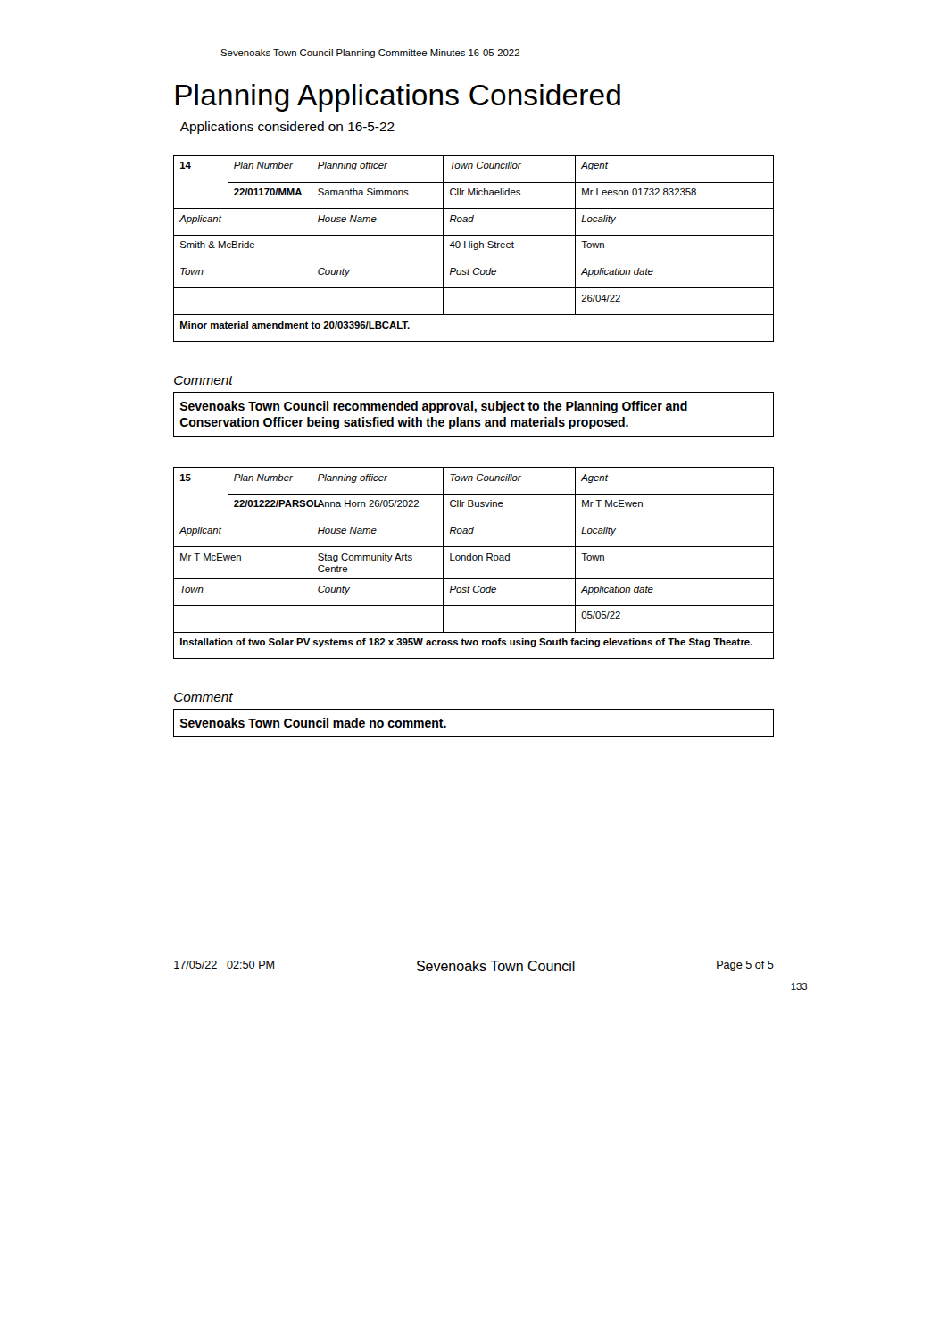Sevenoaks Town Council Planning Committee Minutes 16-05-2022
Planning Applications Considered
Applications considered on 16-5-22
| 14 | Plan Number | Planning officer | Town Councillor | Agent |
| 22/01170/MMA | Samantha Simmons | Cllr Michaelides | Mr Leeson 01732 832358 |
| Applicant | House Name | Road | Locality |
| Smith & McBride | | 40 High Street | Town |
| Town | County | Post Code | Application date |
| | | | 26/04/22 |
| Minor material amendment to 20/03396/LBCALT. |
Comment
| Sevenoaks Town Council recommended approval, subject to the Planning Officer and Conservation Officer being satisfied with the plans and materials proposed. |
| 15 | Plan Number | Planning officer | Town Councillor | Agent |
| 22/01222/PARSOL | Anna Horn 26/05/2022 | Cllr Busvine | Mr T McEwen |
| Applicant | House Name | Road | Locality |
| Mr T McEwen | Stag Community Arts Centre | London Road | Town |
| Town | County | Post Code | Application date |
| | | | 05/05/22 |
| Installation of two Solar PV systems of 182 x 395W across two roofs using South facing elevations of The Stag Theatre. |
Comment
| Sevenoaks Town Council made no comment. |
17/05/22 02:50 PM Page 5 of 5
Sevenoaks Town Council
133